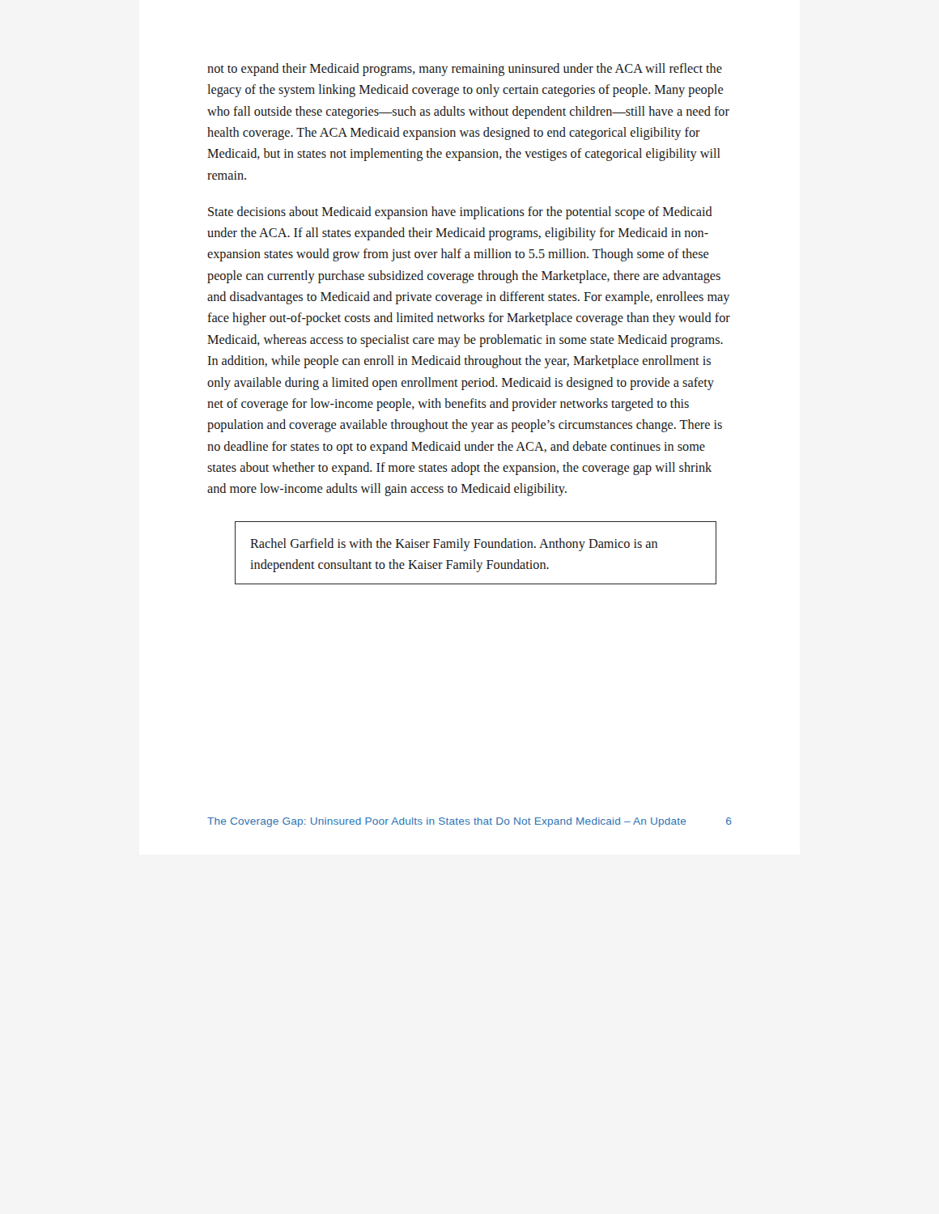not to expand their Medicaid programs, many remaining uninsured under the ACA will reflect the legacy of the system linking Medicaid coverage to only certain categories of people. Many people who fall outside these categories—such as adults without dependent children—still have a need for health coverage. The ACA Medicaid expansion was designed to end categorical eligibility for Medicaid, but in states not implementing the expansion, the vestiges of categorical eligibility will remain.
State decisions about Medicaid expansion have implications for the potential scope of Medicaid under the ACA. If all states expanded their Medicaid programs, eligibility for Medicaid in non-expansion states would grow from just over half a million to 5.5 million. Though some of these people can currently purchase subsidized coverage through the Marketplace, there are advantages and disadvantages to Medicaid and private coverage in different states. For example, enrollees may face higher out-of-pocket costs and limited networks for Marketplace coverage than they would for Medicaid, whereas access to specialist care may be problematic in some state Medicaid programs. In addition, while people can enroll in Medicaid throughout the year, Marketplace enrollment is only available during a limited open enrollment period. Medicaid is designed to provide a safety net of coverage for low-income people, with benefits and provider networks targeted to this population and coverage available throughout the year as people’s circumstances change. There is no deadline for states to opt to expand Medicaid under the ACA, and debate continues in some states about whether to expand. If more states adopt the expansion, the coverage gap will shrink and more low-income adults will gain access to Medicaid eligibility.
Rachel Garfield is with the Kaiser Family Foundation. Anthony Damico is an independent consultant to the Kaiser Family Foundation.
The Coverage Gap: Uninsured Poor Adults in States that Do Not Expand Medicaid – An Update 6